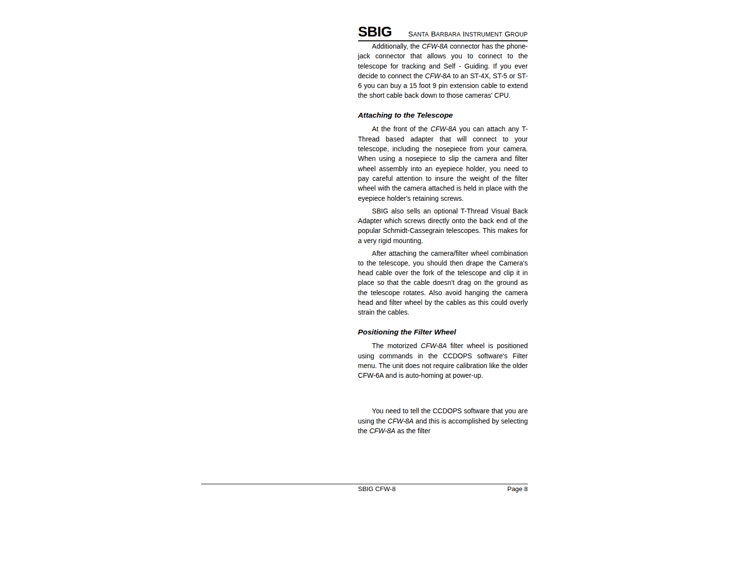SBIG SANTA BARBARA INSTRUMENT GROUP
Additionally, the CFW-8A connector has the phone-jack connector that allows you to connect to the telescope for tracking and Self - Guiding. If you ever decide to connect the CFW-8A to an ST-4X, ST-5 or ST-6 you can buy a 15 foot 9 pin extension cable to extend the short cable back down to those cameras' CPU.
Attaching to the Telescope
At the front of the CFW-8A you can attach any T-Thread based adapter that will connect to your telescope, including the nosepiece from your camera. When using a nosepiece to slip the camera and filter wheel assembly into an eyepiece holder, you need to pay careful attention to insure the weight of the filter wheel with the camera attached is held in place with the eyepiece holder's retaining screws.
SBIG also sells an optional T-Thread Visual Back Adapter which screws directly onto the back end of the popular Schmidt-Cassegrain telescopes. This makes for a very rigid mounting.
After attaching the camera/filter wheel combination to the telescope, you should then drape the Camera's head cable over the fork of the telescope and clip it in place so that the cable doesn't drag on the ground as the telescope rotates. Also avoid hanging the camera head and filter wheel by the cables as this could overly strain the cables.
Positioning the Filter Wheel
The motorized CFW-8A filter wheel is positioned using commands in the CCDOPS software's Filter menu. The unit does not require calibration like the older CFW-6A and is auto-homing at power-up.
You need to tell the CCDOPS software that you are using the CFW-8A and this is accomplished by selecting the CFW-8A as the filter
SBIG CFW-8 Page 8